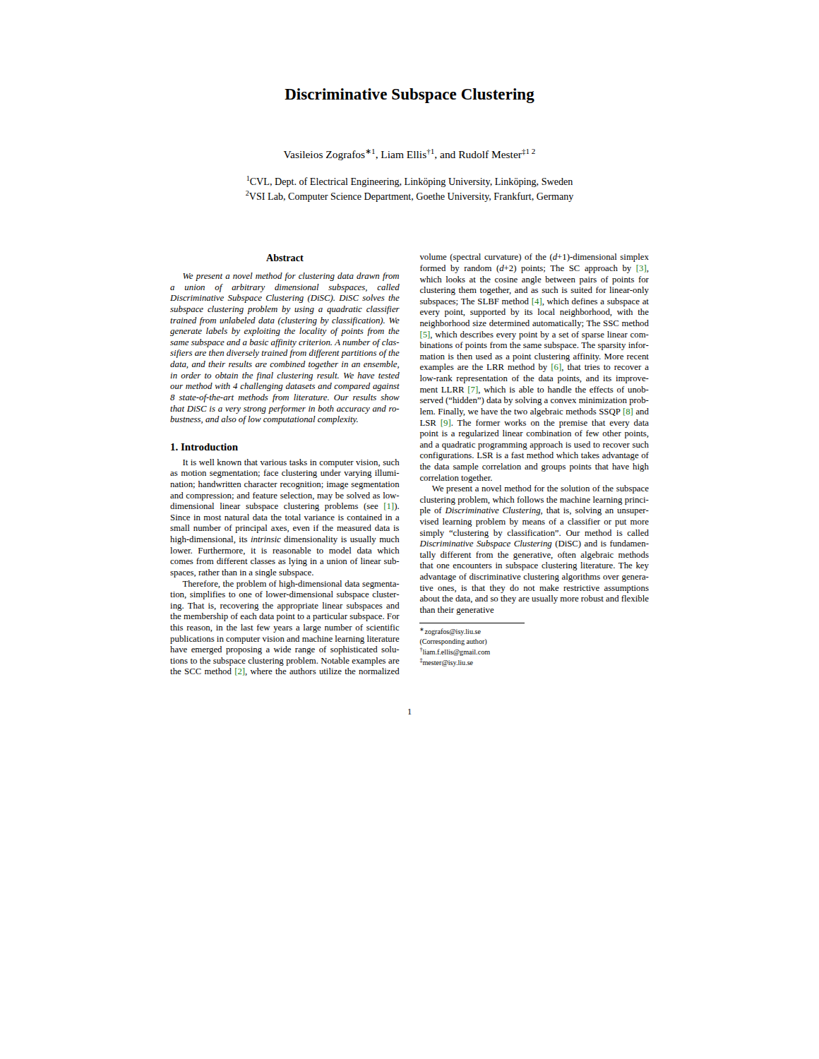Discriminative Subspace Clustering
Vasileios Zografos∗1, Liam Ellis†1, and Rudolf Mester‡1 2
1 CVL, Dept. of Electrical Engineering, Linköping University, Linköping, Sweden
2 VSI Lab, Computer Science Department, Goethe University, Frankfurt, Germany
Abstract
We present a novel method for clustering data drawn from a union of arbitrary dimensional subspaces, called Discriminative Subspace Clustering (DiSC). DiSC solves the subspace clustering problem by using a quadratic classifier trained from unlabeled data (clustering by classification). We generate labels by exploiting the locality of points from the same subspace and a basic affinity criterion. A number of classifiers are then diversely trained from different partitions of the data, and their results are combined together in an ensemble, in order to obtain the final clustering result. We have tested our method with 4 challenging datasets and compared against 8 state-of-the-art methods from literature. Our results show that DiSC is a very strong performer in both accuracy and robustness, and also of low computational complexity.
1. Introduction
It is well known that various tasks in computer vision, such as motion segmentation; face clustering under varying illumination; handwritten character recognition; image segmentation and compression; and feature selection, may be solved as low-dimensional linear subspace clustering problems (see [1]). Since in most natural data the total variance is contained in a small number of principal axes, even if the measured data is high-dimensional, its intrinsic dimensionality is usually much lower. Furthermore, it is reasonable to model data which comes from different classes as lying in a union of linear subspaces, rather than in a single subspace.
Therefore, the problem of high-dimensional data segmentation, simplifies to one of lower-dimensional subspace clustering. That is, recovering the appropriate linear subspaces and the membership of each data point to a particular subspace. For this reason, in the last few years a large number of scientific publications in computer vision and machine learning literature have emerged proposing a wide range of sophisticated solutions to the subspace clustering problem. Notable examples are the SCC method [2], where the authors utilize the normalized volume (spectral curvature) of the (d+1)-dimensional simplex formed by random (d+2) points; The SC approach by [3], which looks at the cosine angle between pairs of points for clustering them together, and as such is suited for linear-only subspaces; The SLBF method [4], which defines a subspace at every point, supported by its local neighborhood, with the neighborhood size determined automatically; The SSC method [5], which describes every point by a set of sparse linear combinations of points from the same subspace. The sparsity information is then used as a point clustering affinity. More recent examples are the LRR method by [6], that tries to recover a low-rank representation of the data points, and its improvement LLRR [7], which is able to handle the effects of unobserved (“hidden”) data by solving a convex minimization problem. Finally, we have the two algebraic methods SSQP [8] and LSR [9]. The former works on the premise that every data point is a regularized linear combination of few other points, and a quadratic programming approach is used to recover such configurations. LSR is a fast method which takes advantage of the data sample correlation and groups points that have high correlation together.
We present a novel method for the solution of the subspace clustering problem, which follows the machine learning principle of Discriminative Clustering, that is, solving an unsupervised learning problem by means of a classifier or put more simply “clustering by classification”. Our method is called Discriminative Subspace Clustering (DiSC) and is fundamentally different from the generative, often algebraic methods that one encounters in subspace clustering literature. The key advantage of discriminative clustering algorithms over generative ones, is that they do not make restrictive assumptions about the data, and so they are usually more robust and flexible than their generative
∗zografos@isy.liu.se (Corresponding author)
†liam.f.ellis@gmail.com
‡mester@isy.liu.se
1